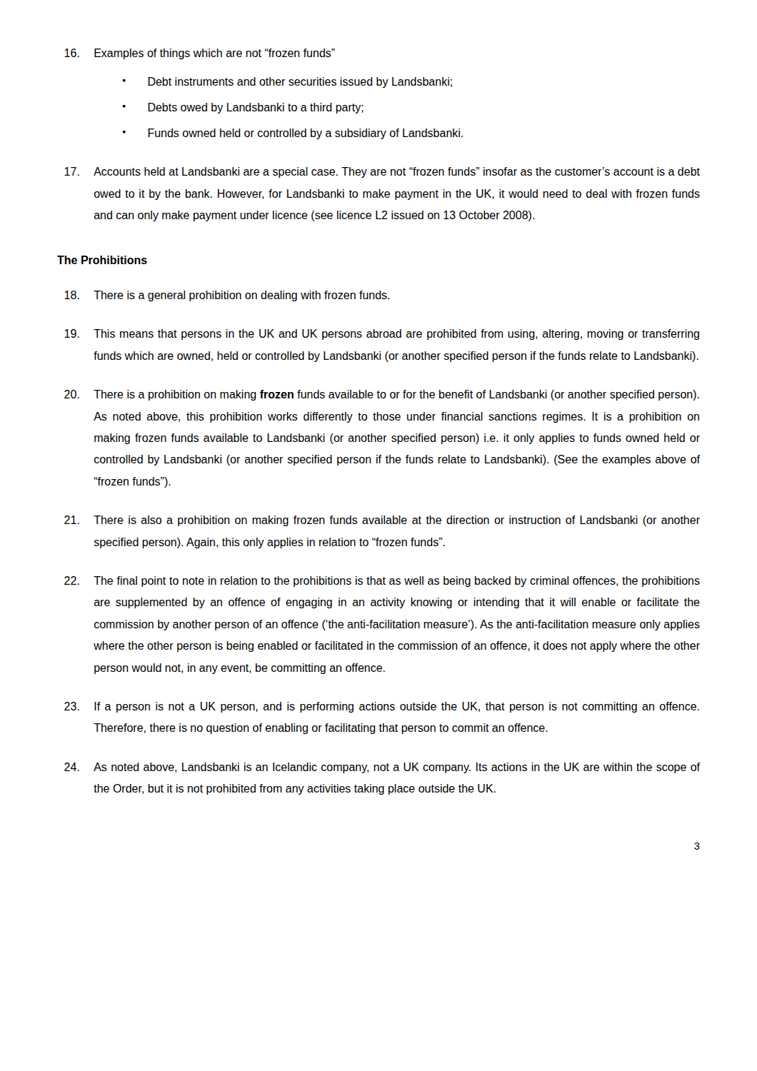Examples of things which are not “frozen funds”
Debt instruments and other securities issued by Landsbanki;
Debts owed by Landsbanki to a third party;
Funds owned held or controlled by a subsidiary of Landsbanki.
Accounts held at Landsbanki are a special case. They are not “frozen funds” insofar as the customer’s account is a debt owed to it by the bank. However, for Landsbanki to make payment in the UK, it would need to deal with frozen funds and can only make payment under licence (see licence L2 issued on 13 October 2008).
The Prohibitions
There is a general prohibition on dealing with frozen funds.
This means that persons in the UK and UK persons abroad are prohibited from using, altering, moving or transferring funds which are owned, held or controlled by Landsbanki (or another specified person if the funds relate to Landsbanki).
There is a prohibition on making frozen funds available to or for the benefit of Landsbanki (or another specified person). As noted above, this prohibition works differently to those under financial sanctions regimes. It is a prohibition on making frozen funds available to Landsbanki (or another specified person) i.e. it only applies to funds owned held or controlled by Landsbanki (or another specified person if the funds relate to Landsbanki). (See the examples above of “frozen funds”).
There is also a prohibition on making frozen funds available at the direction or instruction of Landsbanki (or another specified person). Again, this only applies in relation to “frozen funds”.
The final point to note in relation to the prohibitions is that as well as being backed by criminal offences, the prohibitions are supplemented by an offence of engaging in an activity knowing or intending that it will enable or facilitate the commission by another person of an offence (‘the anti-facilitation measure’). As the anti-facilitation measure only applies where the other person is being enabled or facilitated in the commission of an offence, it does not apply where the other person would not, in any event, be committing an offence.
If a person is not a UK person, and is performing actions outside the UK, that person is not committing an offence. Therefore, there is no question of enabling or facilitating that person to commit an offence.
As noted above, Landsbanki is an Icelandic company, not a UK company. Its actions in the UK are within the scope of the Order, but it is not prohibited from any activities taking place outside the UK.
3